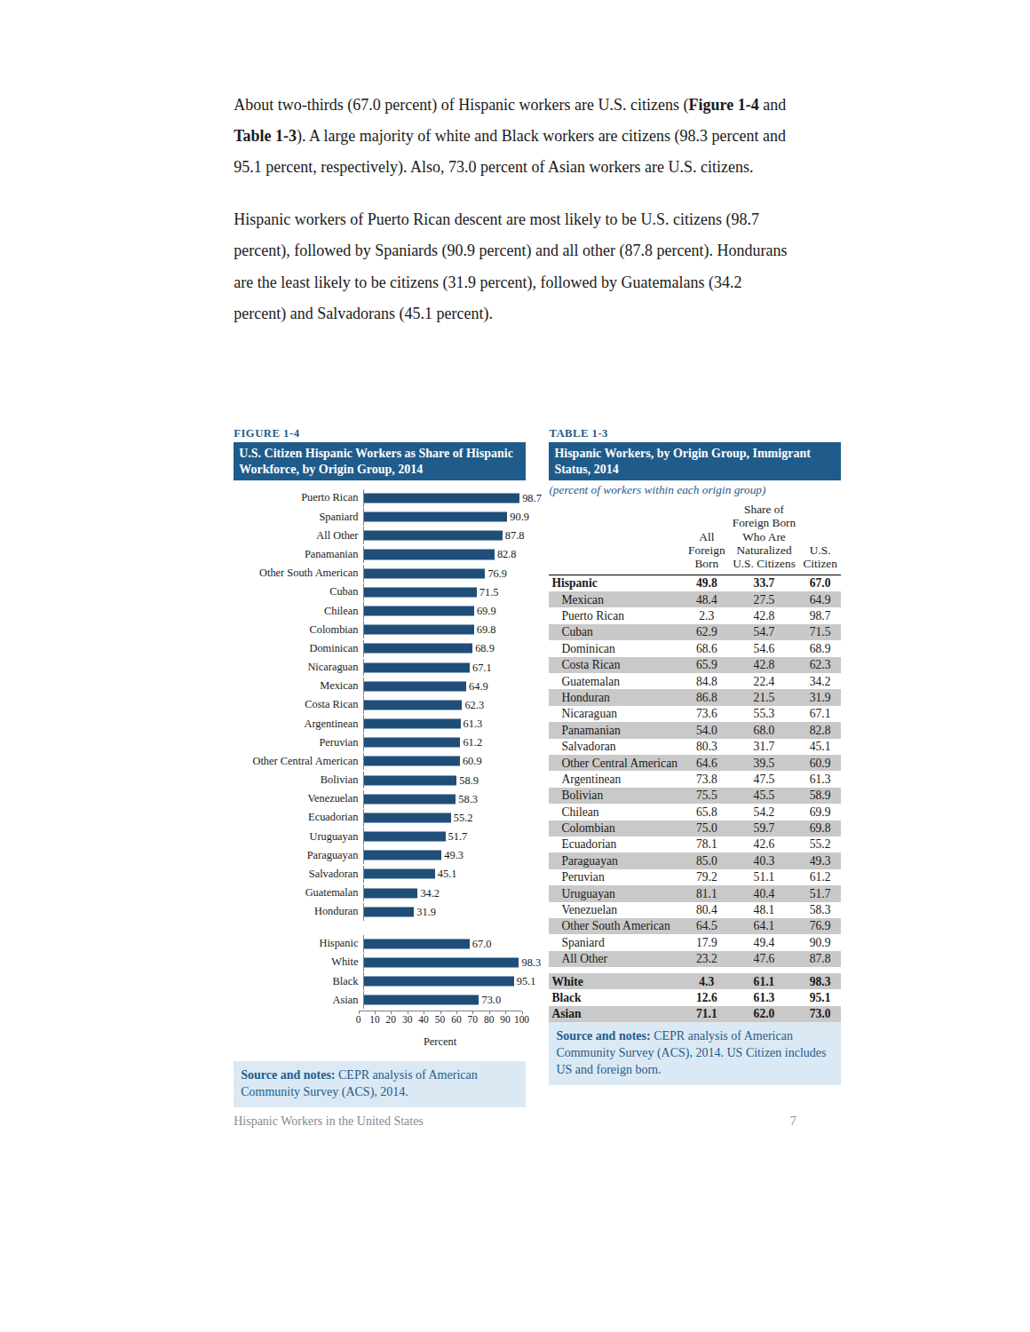About two-thirds (67.0 percent) of Hispanic workers are U.S. citizens (Figure 1-4 and Table 1-3). A large majority of white and Black workers are citizens (98.3 percent and 95.1 percent, respectively). Also, 73.0 percent of Asian workers are U.S. citizens.
Hispanic workers of Puerto Rican descent are most likely to be U.S. citizens (98.7 percent), followed by Spaniards (90.9 percent) and all other (87.8 percent). Hondurans are the least likely to be citizens (31.9 percent), followed by Guatemalans (34.2 percent) and Salvadorans (45.1 percent).
FIGURE 1-4
U.S. Citizen Hispanic Workers as Share of Hispanic Workforce, by Origin Group, 2014
Puerto Rican
98.7
Spaniard
90.9
All Other
87.8
Panamanian
82.8
Other South American
76.9
Cuban
71.5
Chilean
69.9
Colombian
69.8
Dominican
68.9
Nicaraguan
67.1
Mexican
64.9
Costa Rican
62.3
Argentinean
61.3
Peruvian
61.2
Other Central American
60.9
Bolivian
58.9
Venezuelan
58.3
Ecuadorian
55.2
Uruguayan
51.7
Paraguayan
49.3
Salvadoran
45.1
Guatemalan
34.2
Honduran
31.9
Hispanic
67.0
White
98.3
Black
95.1
Asian
73.0
0
10
20
30
40
50
60
70
80
90
100
Percent
Source and notes: CEPR analysis of American Community Survey (ACS), 2014.
TABLE 1-3
Hispanic Workers, by Origin Group, Immigrant Status, 2014
(percent of workers within each origin group)
| | All Foreign Born | Share of Foreign Born Who Are Naturalized U.S. Citizens | U.S. Citizen |
| --- | --- | --- | --- |
| Hispanic | 49.8 | 33.7 | 67.0 |
| Mexican | 48.4 | 27.5 | 64.9 |
| Puerto Rican | 2.3 | 42.8 | 98.7 |
| Cuban | 62.9 | 54.7 | 71.5 |
| Dominican | 68.6 | 54.6 | 68.9 |
| Costa Rican | 65.9 | 42.8 | 62.3 |
| Guatemalan | 84.8 | 22.4 | 34.2 |
| Honduran | 86.8 | 21.5 | 31.9 |
| Nicaraguan | 73.6 | 55.3 | 67.1 |
| Panamanian | 54.0 | 68.0 | 82.8 |
| Salvadoran | 80.3 | 31.7 | 45.1 |
| Other Central American | 64.6 | 39.5 | 60.9 |
| Argentinean | 73.8 | 47.5 | 61.3 |
| Bolivian | 75.5 | 45.5 | 58.9 |
| Chilean | 65.8 | 54.2 | 69.9 |
| Colombian | 75.0 | 59.7 | 69.8 |
| Ecuadorian | 78.1 | 42.6 | 55.2 |
| Paraguayan | 85.0 | 40.3 | 49.3 |
| Peruvian | 79.2 | 51.1 | 61.2 |
| Uruguayan | 81.1 | 40.4 | 51.7 |
| Venezuelan | 80.4 | 48.1 | 58.3 |
| Other South American | 64.5 | 64.1 | 76.9 |
| Spaniard | 17.9 | 49.4 | 90.9 |
| All Other | 23.2 | 47.6 | 87.8 |
| White | 4.3 | 61.1 | 98.3 |
| Black | 12.6 | 61.3 | 95.1 |
| Asian | 71.1 | 62.0 | 73.0 |
Source and notes: CEPR analysis of American Community Survey (ACS), 2014. US Citizen includes US and foreign born.
Hispanic Workers in the United States
7